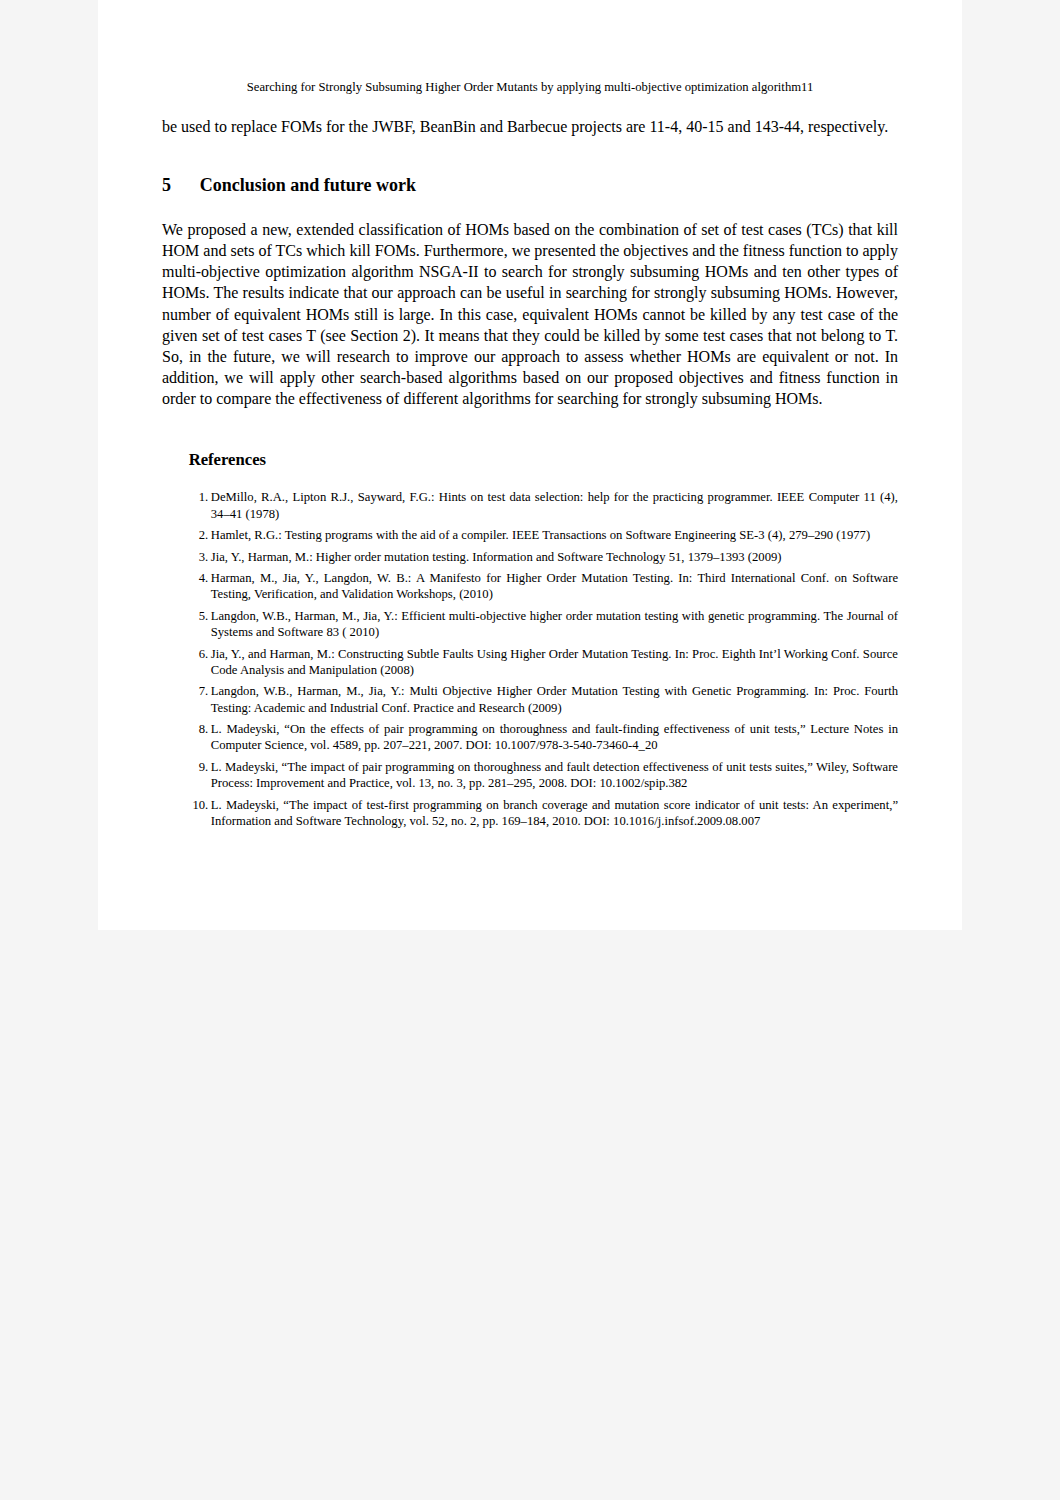Searching for Strongly Subsuming Higher Order Mutants by applying multi-objective optimization algorithm11
be used to replace FOMs for the JWBF, BeanBin and Barbecue projects are 11-4, 40-15 and 143-44, respectively.
5 Conclusion and future work
We proposed a new, extended classification of HOMs based on the combination of set of test cases (TCs) that kill HOM and sets of TCs which kill FOMs. Furthermore, we presented the objectives and the fitness function to apply multi-objective optimization algorithm NSGA-II to search for strongly subsuming HOMs and ten other types of HOMs. The results indicate that our approach can be useful in searching for strongly subsuming HOMs. However, number of equivalent HOMs still is large. In this case, equivalent HOMs cannot be killed by any test case of the given set of test cases T (see Section 2). It means that they could be killed by some test cases that not belong to T. So, in the future, we will research to improve our approach to assess whether HOMs are equivalent or not. In addition, we will apply other search-based algorithms based on our proposed objectives and fitness function in order to compare the effectiveness of different algorithms for searching for strongly subsuming HOMs.
References
DeMillo, R.A., Lipton R.J., Sayward, F.G.: Hints on test data selection: help for the practicing programmer. IEEE Computer 11 (4), 34–41 (1978)
Hamlet, R.G.: Testing programs with the aid of a compiler. IEEE Transactions on Software Engineering SE-3 (4), 279–290 (1977)
Jia, Y., Harman, M.: Higher order mutation testing. Information and Software Technology 51, 1379–1393 (2009)
Harman, M., Jia, Y., Langdon, W. B.: A Manifesto for Higher Order Mutation Testing. In: Third International Conf. on Software Testing, Verification, and Validation Workshops, (2010)
Langdon, W.B., Harman, M., Jia, Y.: Efficient multi-objective higher order mutation testing with genetic programming. The Journal of Systems and Software 83 ( 2010)
Jia, Y., and Harman, M.: Constructing Subtle Faults Using Higher Order Mutation Testing. In: Proc. Eighth Int’l Working Conf. Source Code Analysis and Manipulation (2008)
Langdon, W.B., Harman, M., Jia, Y.: Multi Objective Higher Order Mutation Testing with Genetic Programming. In: Proc. Fourth Testing: Academic and Industrial Conf. Practice and Research (2009)
L. Madeyski, “On the effects of pair programming on thoroughness and fault-finding effectiveness of unit tests,” Lecture Notes in Computer Science, vol. 4589, pp. 207–221, 2007. DOI: 10.1007/978-3-540-73460-4_20
L. Madeyski, “The impact of pair programming on thoroughness and fault detection effectiveness of unit tests suites,” Wiley, Software Process: Improvement and Practice, vol. 13, no. 3, pp. 281–295, 2008. DOI: 10.1002/spip.382
L. Madeyski, “The impact of test-first programming on branch coverage and mutation score indicator of unit tests: An experiment,” Information and Software Technology, vol. 52, no. 2, pp. 169–184, 2010. DOI: 10.1016/j.infsof.2009.08.007